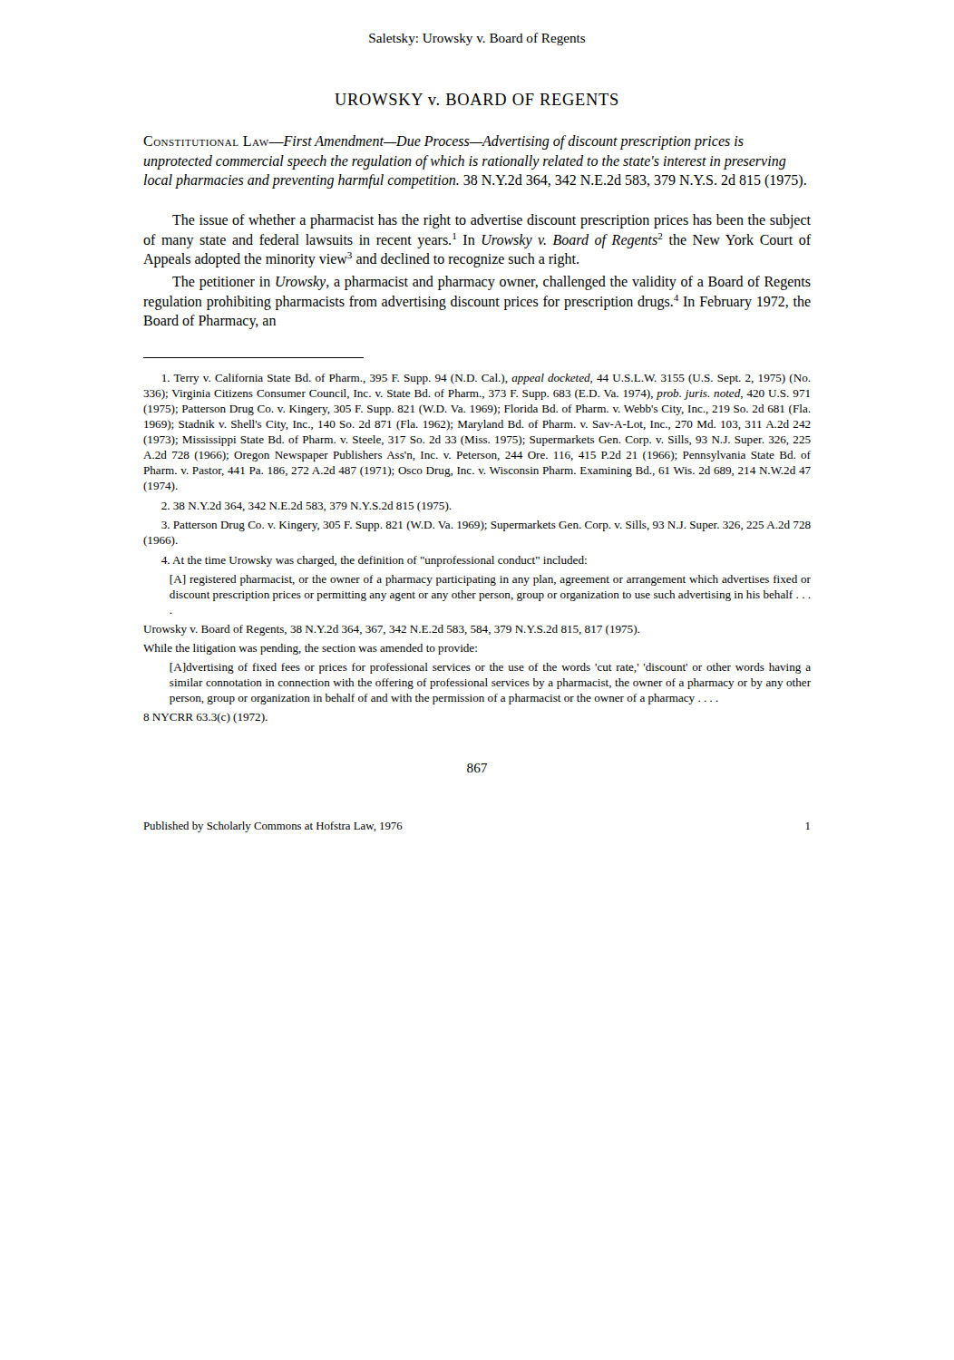Saletsky: Urowsky v. Board of Regents
UROWSKY v. BOARD OF REGENTS
Constitutional Law—First Amendment—Due Process—Advertising of discount prescription prices is unprotected commercial speech the regulation of which is rationally related to the state's interest in preserving local pharmacies and preventing harmful competition. 38 N.Y.2d 364, 342 N.E.2d 583, 379 N.Y.S. 2d 815 (1975).
The issue of whether a pharmacist has the right to advertise discount prescription prices has been the subject of many state and federal lawsuits in recent years.1 In Urowsky v. Board of Regents2 the New York Court of Appeals adopted the minority view3 and declined to recognize such a right.
The petitioner in Urowsky, a pharmacist and pharmacy owner, challenged the validity of a Board of Regents regulation prohibiting pharmacists from advertising discount prices for prescription drugs.4 In February 1972, the Board of Pharmacy, an
Terry v. California State Bd. of Pharm., 395 F. Supp. 94 (N.D. Cal.), appeal docketed, 44 U.S.L.W. 3155 (U.S. Sept. 2, 1975) (No. 336); Virginia Citizens Consumer Council, Inc. v. State Bd. of Pharm., 373 F. Supp. 683 (E.D. Va. 1974), prob. juris. noted, 420 U.S. 971 (1975); Patterson Drug Co. v. Kingery, 305 F. Supp. 821 (W.D. Va. 1969); Florida Bd. of Pharm. v. Webb's City, Inc., 219 So. 2d 681 (Fla. 1969); Stadnik v. Shell's City, Inc., 140 So. 2d 871 (Fla. 1962); Maryland Bd. of Pharm. v. Sav-A-Lot, Inc., 270 Md. 103, 311 A.2d 242 (1973); Mississippi State Bd. of Pharm. v. Steele, 317 So. 2d 33 (Miss. 1975); Supermarkets Gen. Corp. v. Sills, 93 N.J. Super. 326, 225 A.2d 728 (1966); Oregon Newspaper Publishers Ass'n, Inc. v. Peterson, 244 Ore. 116, 415 P.2d 21 (1966); Pennsylvania State Bd. of Pharm. v. Pastor, 441 Pa. 186, 272 A.2d 487 (1971); Osco Drug, Inc. v. Wisconsin Pharm. Examining Bd., 61 Wis. 2d 689, 214 N.W.2d 47 (1974).
38 N.Y.2d 364, 342 N.E.2d 583, 379 N.Y.S.2d 815 (1975).
Patterson Drug Co. v. Kingery, 305 F. Supp. 821 (W.D. Va. 1969); Supermarkets Gen. Corp. v. Sills, 93 N.J. Super. 326, 225 A.2d 728 (1966).
At the time Urowsky was charged, the definition of "unprofessional conduct" included: [A] registered pharmacist, or the owner of a pharmacy participating in any plan, agreement or arrangement which advertises fixed or discount prescription prices or permitting any agent or any other person, group or organization to use such advertising in his behalf . . . . Urowsky v. Board of Regents, 38 N.Y.2d 364, 367, 342 N.E.2d 583, 584, 379 N.Y.S.2d 815, 817 (1975). While the litigation was pending, the section was amended to provide: [A]dvertising of fixed fees or prices for professional services or the use of the words 'cut rate,' 'discount' or other words having a similar connotation in connection with the offering of professional services by a pharmacist, the owner of a pharmacy or by any other person, group or organization in behalf of and with the permission of a pharmacist or the owner of a pharmacy . . . . 8 NYCRR 63.3(c) (1972).
867
Published by Scholarly Commons at Hofstra Law, 1976 1